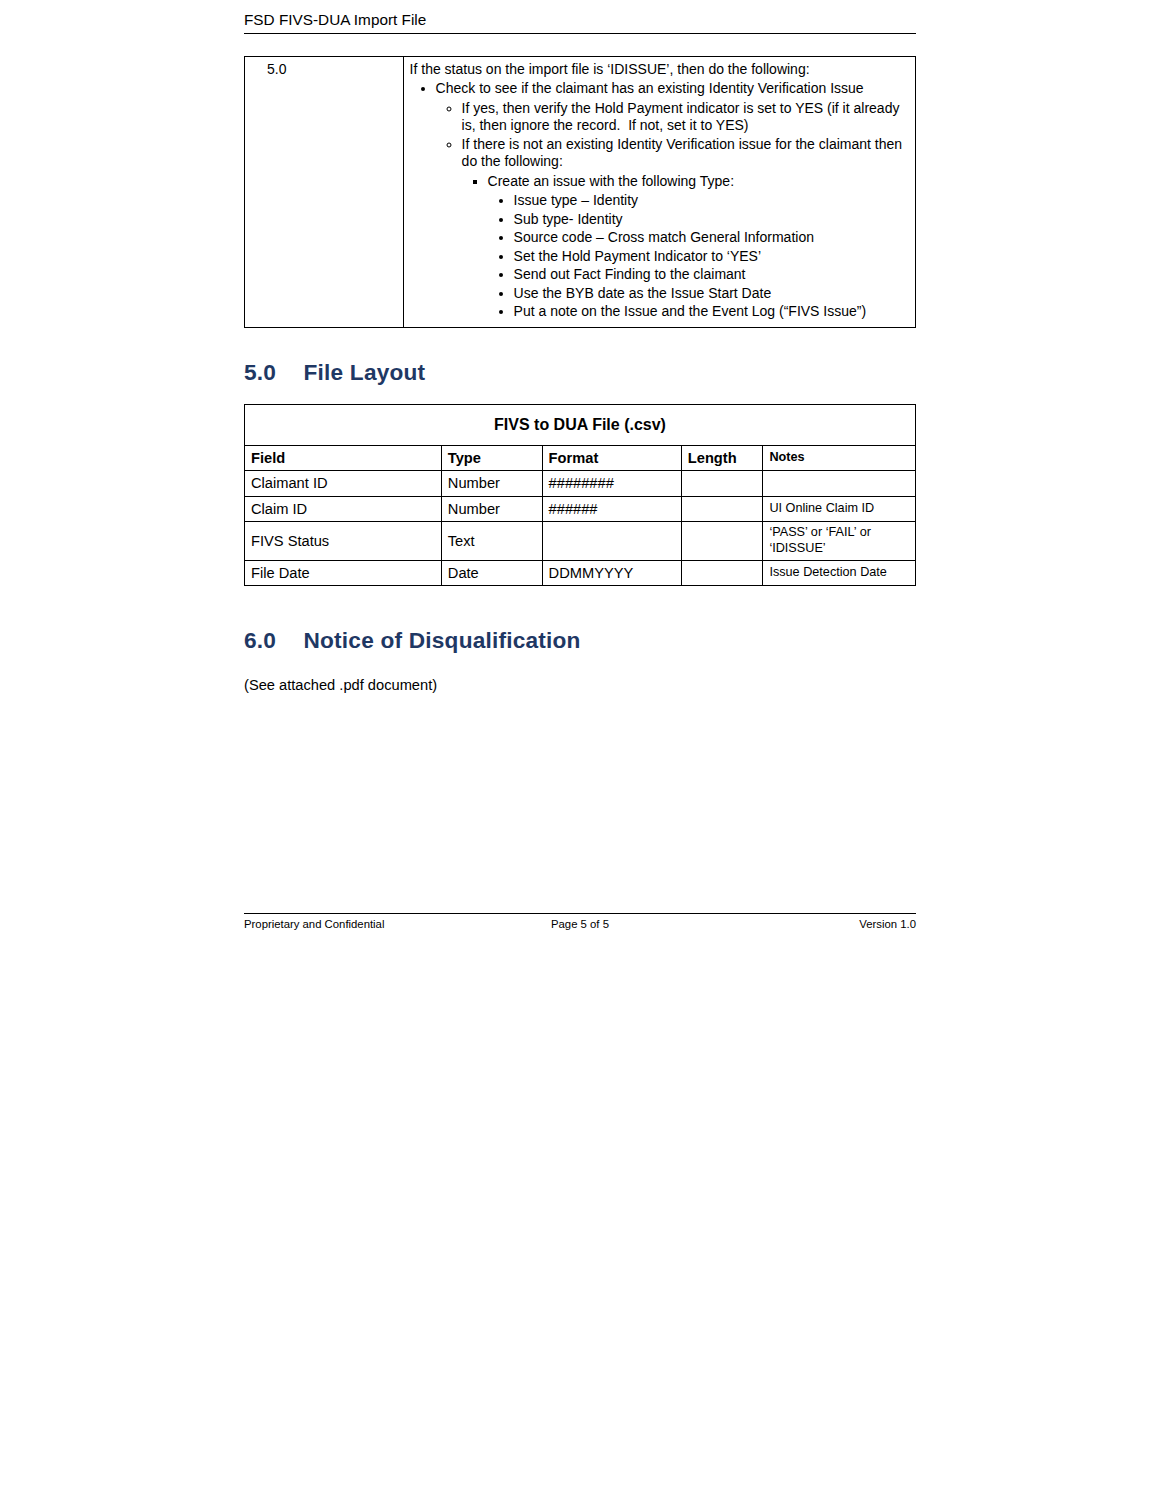FSD FIVS-DUA Import File
| 5.0 | If the status on the import file is ‘IDISSUE’, then do the following: Check to see if the claimant has an existing Identity Verification Issue If yes, then verify the Hold Payment indicator is set to YES (if it already is, then ignore the record. If not, set it to YES) If there is not an existing Identity Verification issue for the claimant then do the following: Create an issue with the following Type: Issue type – Identity Sub type- Identity Source code – Cross match General Information Set the Hold Payment Indicator to ‘YES’ Send out Fact Finding to the claimant Use the BYB date as the Issue Start Date Put a note on the Issue and the Event Log (“FIVS Issue”) |
5.0 File Layout
| FIVS to DUA File (.csv) |
| Field | Type | Format | Length | Notes |
| Claimant ID | Number | ######## | | |
| Claim ID | Number | ###### | | UI Online Claim ID |
| FIVS Status | Text | | | ‘PASS’ or ‘FAIL’ or ‘IDISSUE’ |
| File Date | Date | DDMMYYYY | | Issue Detection Date |
6.0 Notice of Disqualification
(See attached .pdf document)
Proprietary and Confidential
Page 5 of 5
Version 1.0